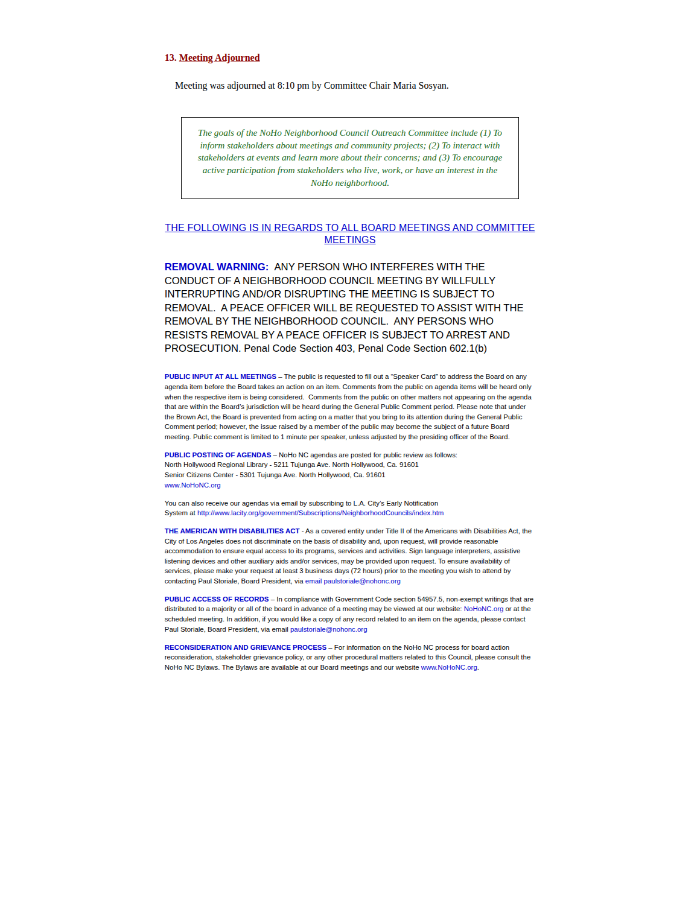13. Meeting Adjourned
Meeting was adjourned at 8:10 pm by Committee Chair Maria Sosyan.
The goals of the NoHo Neighborhood Council Outreach Committee include (1) To inform stakeholders about meetings and community projects; (2) To interact with stakeholders at events and learn more about their concerns; and (3) To encourage active participation from stakeholders who live, work, or have an interest in the NoHo neighborhood.
THE FOLLOWING IS IN REGARDS TO ALL BOARD MEETINGS AND COMMITTEE MEETINGS
REMOVAL WARNING: ANY PERSON WHO INTERFERES WITH THE CONDUCT OF A NEIGHBORHOOD COUNCIL MEETING BY WILLFULLY INTERRUPTING AND/OR DISRUPTING THE MEETING IS SUBJECT TO REMOVAL. A PEACE OFFICER WILL BE REQUESTED TO ASSIST WITH THE REMOVAL BY THE NEIGHBORHOOD COUNCIL. ANY PERSONS WHO RESISTS REMOVAL BY A PEACE OFFICER IS SUBJECT TO ARREST AND PROSECUTION. Penal Code Section 403, Penal Code Section 602.1(b)
PUBLIC INPUT AT ALL MEETINGS – The public is requested to fill out a “Speaker Card” to address the Board on any agenda item before the Board takes an action on an item. Comments from the public on agenda items will be heard only when the respective item is being considered. Comments from the public on other matters not appearing on the agenda that are within the Board’s jurisdiction will be heard during the General Public Comment period. Please note that under the Brown Act, the Board is prevented from acting on a matter that you bring to its attention during the General Public Comment period; however, the issue raised by a member of the public may become the subject of a future Board meeting. Public comment is limited to 1 minute per speaker, unless adjusted by the presiding officer of the Board.
PUBLIC POSTING OF AGENDAS – NoHo NC agendas are posted for public review as follows:
North Hollywood Regional Library - 5211 Tujunga Ave. North Hollywood, Ca. 91601
Senior Citizens Center - 5301 Tujunga Ave. North Hollywood, Ca. 91601
www.NoHoNC.org
You can also receive our agendas via email by subscribing to L.A. City’s Early Notification
System at http://www.lacity.org/government/Subscriptions/NeighborhoodCouncils/index.htm
THE AMERICAN WITH DISABILITIES ACT - As a covered entity under Title II of the Americans with Disabilities Act, the City of Los Angeles does not discriminate on the basis of disability and, upon request, will provide reasonable accommodation to ensure equal access to its programs, services and activities. Sign language interpreters, assistive listening devices and other auxiliary aids and/or services, may be provided upon request. To ensure availability of services, please make your request at least 3 business days (72 hours) prior to the meeting you wish to attend by contacting Paul Storiale, Board President, via email paulstoriale@nohonc.org
PUBLIC ACCESS OF RECORDS – In compliance with Government Code section 54957.5, non-exempt writings that are distributed to a majority or all of the board in advance of a meeting may be viewed at our website: NoHoNC.org or at the scheduled meeting. In addition, if you would like a copy of any record related to an item on the agenda, please contact Paul Storiale, Board President, via email paulstoriale@nohonc.org
RECONSIDERATION AND GRIEVANCE PROCESS – For information on the NoHo NC process for board action reconsideration, stakeholder grievance policy, or any other procedural matters related to this Council, please consult the NoHo NC Bylaws. The Bylaws are available at our Board meetings and our website www.NoHoNC.org.